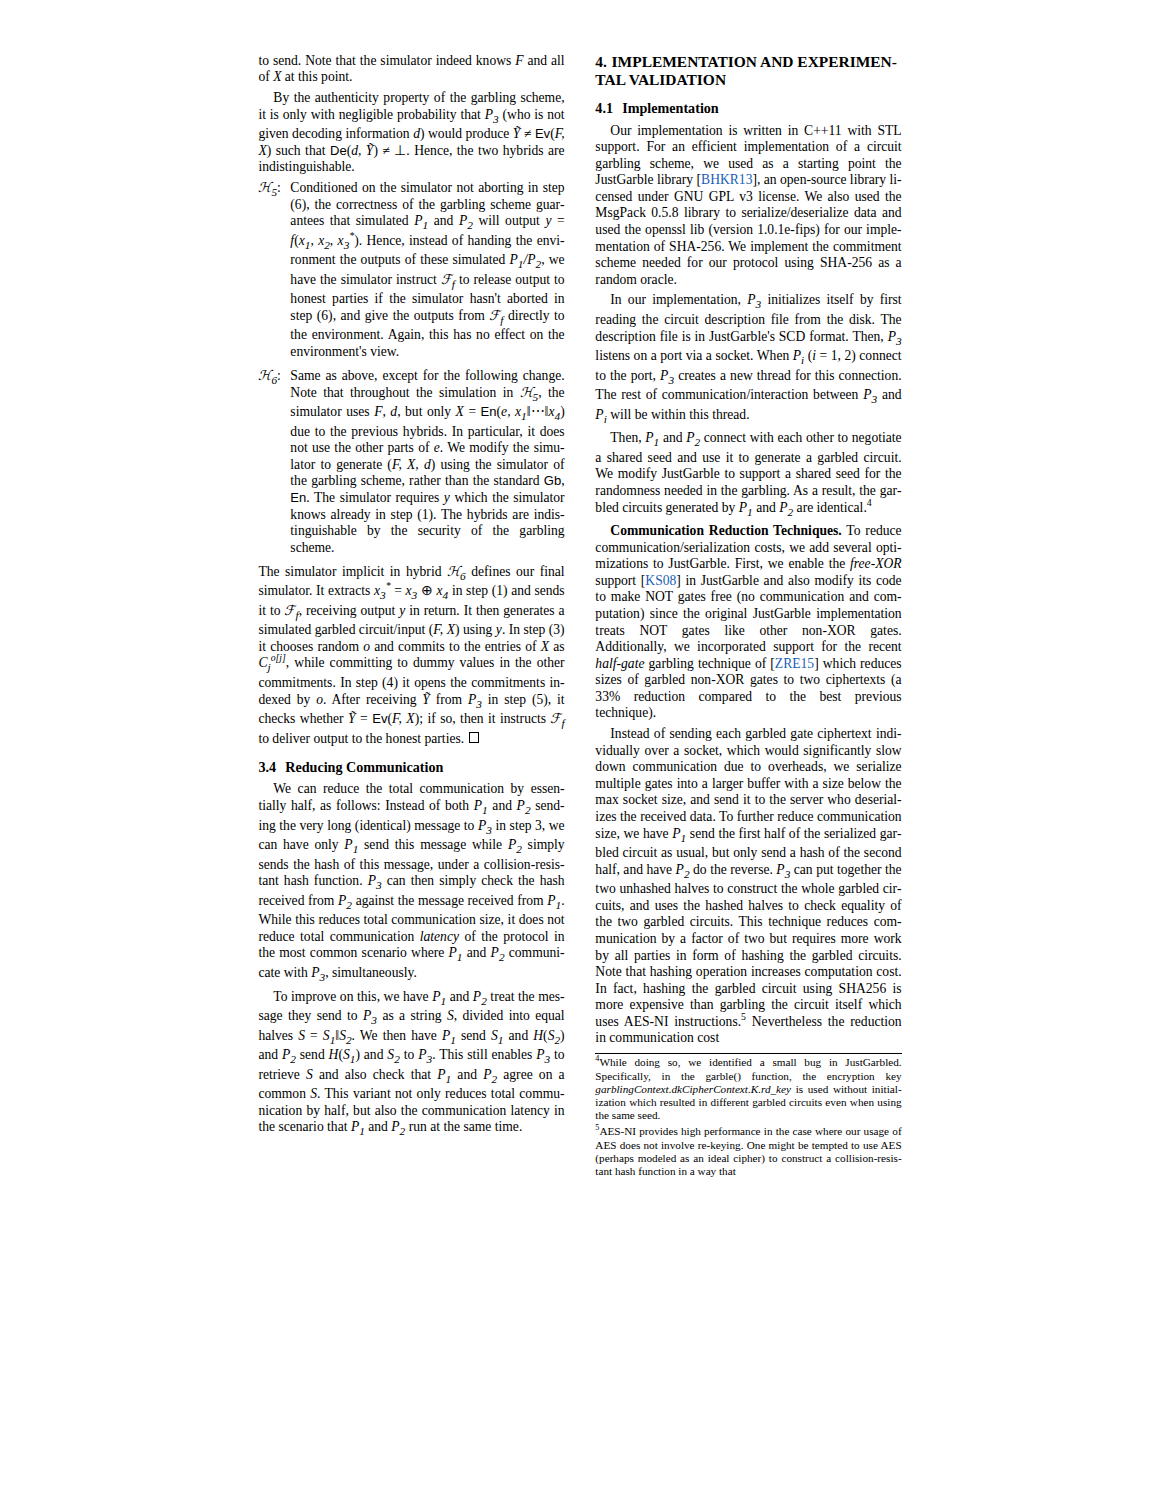to send. Note that the simulator indeed knows F and all of X at this point.
By the authenticity property of the garbling scheme, it is only with negligible probability that P3 (who is not given decoding information d) would produce Ỹ ≠ Ev(F, X) such that De(d, Ỹ) ≠ ⊥. Hence, the two hybrids are indistinguishable.
ℋ5: Conditioned on the simulator not aborting in step (6), the correctness of the garbling scheme guarantees that simulated P1 and P2 will output y = f(x1, x2, x3*). Hence, instead of handing the environment the outputs of these simulated P1/P2, we have the simulator instruct ℱf to release output to honest parties if the simulator hasn't aborted in step (6), and give the outputs from ℱf directly to the environment. Again, this has no effect on the environment's view.
ℋ6: Same as above, except for the following change. Note that throughout the simulation in ℋ5, the simulator uses F, d, but only X = En(e, x1‖⋯‖x4) due to the previous hybrids. In particular, it does not use the other parts of e. We modify the simulator to generate (F, X, d) using the simulator of the garbling scheme, rather than the standard Gb, En. The simulator requires y which the simulator knows already in step (1). The hybrids are indistinguishable by the security of the garbling scheme.
The simulator implicit in hybrid ℋ6 defines our final simulator. It extracts x3* = x3 ⊕ x4 in step (1) and sends it to ℱf, receiving output y in return. It then generates a simulated garbled circuit/input (F, X) using y. In step (3) it chooses random o and commits to the entries of X as Cjo[j], while committing to dummy values in the other commitments. In step (4) it opens the commitments indexed by o. After receiving Ỹ from P3 in step (5), it checks whether Ỹ = Ev(F, X); if so, then it instructs ℱf to deliver output to the honest parties.
3.4 Reducing Communication
We can reduce the total communication by essentially half, as follows: Instead of both P1 and P2 sending the very long (identical) message to P3 in step 3, we can have only P1 send this message while P2 simply sends the hash of this message, under a collision-resistant hash function. P3 can then simply check the hash received from P2 against the message received from P1. While this reduces total communication size, it does not reduce total communication latency of the protocol in the most common scenario where P1 and P2 communicate with P3, simultaneously.
To improve on this, we have P1 and P2 treat the message they send to P3 as a string S, divided into equal halves S = S1‖S2. We then have P1 send S1 and H(S2) and P2 send H(S1) and S2 to P3. This still enables P3 to retrieve S and also check that P1 and P2 agree on a common S. This variant not only reduces total communication by half, but also the communication latency in the scenario that P1 and P2 run at the same time.
4. IMPLEMENTATION AND EXPERIMEN­TAL VALIDATION
4.1 Implementation
Our implementation is written in C++11 with STL support. For an efficient implementation of a circuit garbling scheme, we used as a starting point the JustGarble library [BHKR13], an open-source library licensed under GNU GPL v3 license. We also used the MsgPack 0.5.8 library to serialize/deserialize data and used the openssl lib (version 1.0.1e-fips) for our implementation of SHA-256. We implement the commitment scheme needed for our protocol using SHA-256 as a random oracle.
In our implementation, P3 initializes itself by first reading the circuit description file from the disk. The description file is in JustGarble's SCD format. Then, P3 listens on a port via a socket. When Pi (i = 1, 2) connect to the port, P3 creates a new thread for this connection. The rest of communication/interaction between P3 and Pi will be within this thread.
Then, P1 and P2 connect with each other to negotiate a shared seed and use it to generate a garbled circuit. We modify JustGarble to support a shared seed for the randomness needed in the garbling. As a result, the garbled circuits generated by P1 and P2 are identical.4
Communication Reduction Techniques. To reduce communication/serialization costs, we add several optimizations to JustGarble. First, we enable the free-XOR support [KS08] in JustGarble and also modify its code to make NOT gates free (no communication and computation) since the original JustGarble implementation treats NOT gates like other non-XOR gates. Additionally, we incorporated support for the recent half-gate garbling technique of [ZRE15] which reduces sizes of garbled non-XOR gates to two ciphertexts (a 33% reduction compared to the best previous technique).
Instead of sending each garbled gate ciphertext individually over a socket, which would significantly slow down communication due to overheads, we serialize multiple gates into a larger buffer with a size below the max socket size, and send it to the server who deserializes the received data. To further reduce communication size, we have P1 send the first half of the serialized garbled circuit as usual, but only send a hash of the second half, and have P2 do the reverse. P3 can put together the two unhashed halves to construct the whole garbled circuits, and uses the hashed halves to check equality of the two garbled circuits. This technique reduces communication by a factor of two but requires more work by all parties in form of hashing the garbled circuits. Note that hashing operation increases computation cost. In fact, hashing the garbled circuit using SHA256 is more expensive than garbling the circuit itself which uses AES-NI instructions.5 Nevertheless the reduction in communication cost
4While doing so, we identified a small bug in JustGarbled. Specifically, in the garble() function, the encryption key garblingContext.dkCipherContext.K.rd_key is used without initialization which resulted in different garbled circuits even when using the same seed.
5AES-NI provides high performance in the case where our usage of AES does not involve re-keying. One might be tempted to use AES (perhaps modeled as an ideal cipher) to construct a collision-resistant hash function in a way that